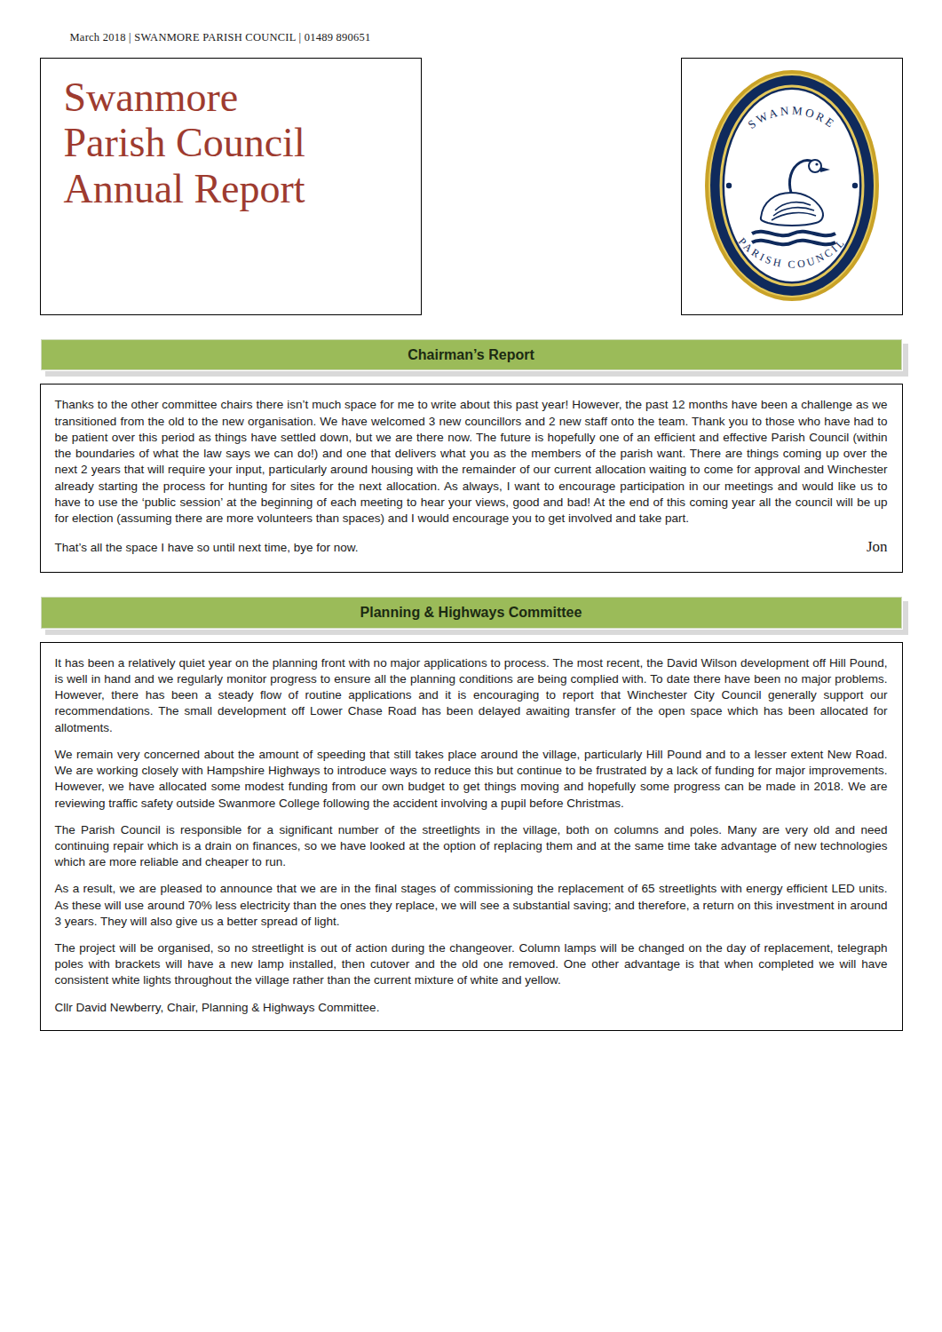March 2018 | SWANMORE PARISH COUNCIL | 01489 890651
Swanmore
Parish Council
Annual Report
SWANMORE PARISH COUNCIL
Chairman’s Report
Thanks to the other committee chairs there isn’t much space for me to write about this past year! However, the past 12 months have been a challenge as we transitioned from the old to the new organisation. We have welcomed 3 new councillors and 2 new staff onto the team. Thank you to those who have had to be patient over this period as things have settled down, but we are there now. The future is hopefully one of an efficient and effective Parish Council (within the boundaries of what the law says we can do!) and one that delivers what you as the members of the parish want. There are things coming up over the next 2 years that will require your input, particularly around housing with the remainder of our current allocation waiting to come for approval and Winchester already starting the process for hunting for sites for the next allocation. As always, I want to encourage participation in our meetings and would like us to have to use the ‘public session’ at the beginning of each meeting to hear your views, good and bad! At the end of this coming year all the council will be up for election (assuming there are more volunteers than spaces) and I would encourage you to get involved and take part.
That’s all the space I have so until next time, bye for now. Jon
Planning & Highways Committee
It has been a relatively quiet year on the planning front with no major applications to process. The most recent, the David Wilson development off Hill Pound, is well in hand and we regularly monitor progress to ensure all the planning conditions are being complied with. To date there have been no major problems. However, there has been a steady flow of routine applications and it is encouraging to report that Winchester City Council generally support our recommendations. The small development off Lower Chase Road has been delayed awaiting transfer of the open space which has been allocated for allotments.
We remain very concerned about the amount of speeding that still takes place around the village, particularly Hill Pound and to a lesser extent New Road. We are working closely with Hampshire Highways to introduce ways to reduce this but continue to be frustrated by a lack of funding for major improvements. However, we have allocated some modest funding from our own budget to get things moving and hopefully some progress can be made in 2018. We are reviewing traffic safety outside Swanmore College following the accident involving a pupil before Christmas.
The Parish Council is responsible for a significant number of the streetlights in the village, both on columns and poles. Many are very old and need continuing repair which is a drain on finances, so we have looked at the option of replacing them and at the same time take advantage of new technologies which are more reliable and cheaper to run.
As a result, we are pleased to announce that we are in the final stages of commissioning the replacement of 65 streetlights with energy efficient LED units. As these will use around 70% less electricity than the ones they replace, we will see a substantial saving; and therefore, a return on this investment in around 3 years. They will also give us a better spread of light.
The project will be organised, so no streetlight is out of action during the changeover. Column lamps will be changed on the day of replacement, telegraph poles with brackets will have a new lamp installed, then cutover and the old one removed. One other advantage is that when completed we will have consistent white lights throughout the village rather than the current mixture of white and yellow.
Cllr David Newberry, Chair, Planning & Highways Committee.